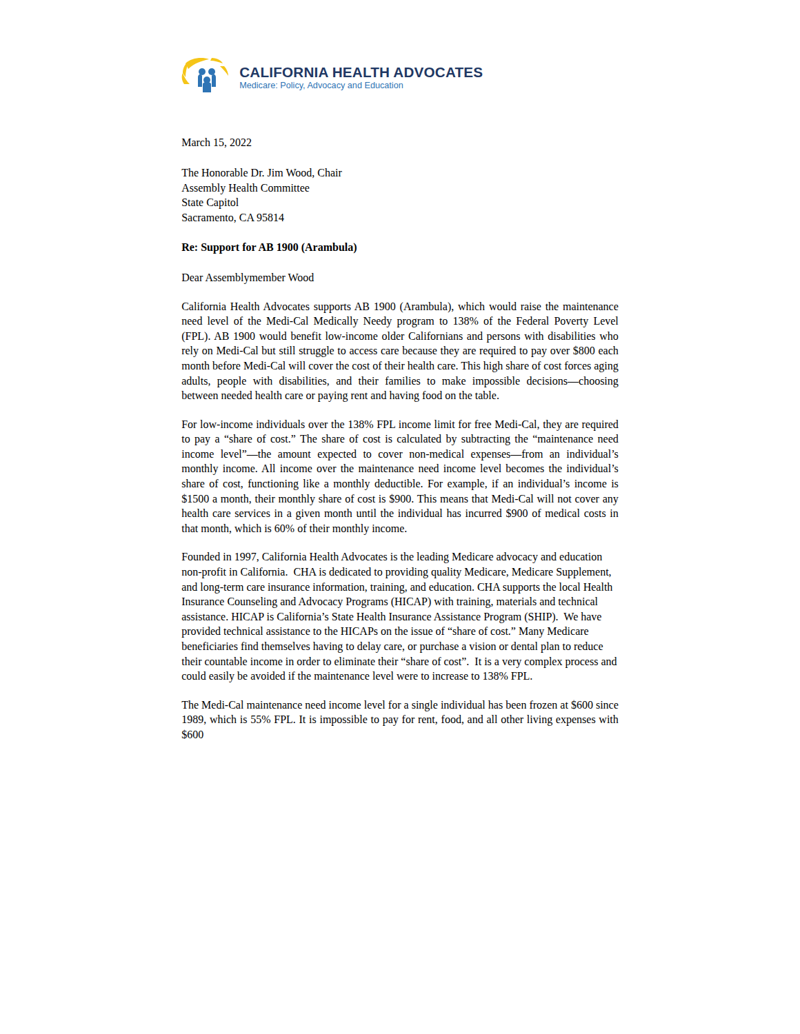California Health Advocates
Medicare: Policy, Advocacy and Education
March 15, 2022
The Honorable Dr. Jim Wood, Chair
Assembly Health Committee
State Capitol
Sacramento, CA 95814
Re: Support for AB 1900 (Arambula)
Dear Assemblymember Wood
California Health Advocates supports AB 1900 (Arambula), which would raise the maintenance need level of the Medi-Cal Medically Needy program to 138% of the Federal Poverty Level (FPL). AB 1900 would benefit low-income older Californians and persons with disabilities who rely on Medi-Cal but still struggle to access care because they are required to pay over $800 each month before Medi-Cal will cover the cost of their health care. This high share of cost forces aging adults, people with disabilities, and their families to make impossible decisions—choosing between needed health care or paying rent and having food on the table.
For low-income individuals over the 138% FPL income limit for free Medi-Cal, they are required to pay a “share of cost.” The share of cost is calculated by subtracting the “maintenance need income level”—the amount expected to cover non-medical expenses—from an individual’s monthly income. All income over the maintenance need income level becomes the individual’s share of cost, functioning like a monthly deductible. For example, if an individual’s income is $1500 a month, their monthly share of cost is $900. This means that Medi-Cal will not cover any health care services in a given month until the individual has incurred $900 of medical costs in that month, which is 60% of their monthly income.
Founded in 1997, California Health Advocates is the leading Medicare advocacy and education non-profit in California. CHA is dedicated to providing quality Medicare, Medicare Supplement, and long-term care insurance information, training, and education. CHA supports the local Health Insurance Counseling and Advocacy Programs (HICAP) with training, materials and technical assistance. HICAP is California’s State Health Insurance Assistance Program (SHIP). We have provided technical assistance to the HICAPs on the issue of “share of cost.” Many Medicare beneficiaries find themselves having to delay care, or purchase a vision or dental plan to reduce their countable income in order to eliminate their “share of cost”. It is a very complex process and could easily be avoided if the maintenance level were to increase to 138% FPL.
The Medi-Cal maintenance need income level for a single individual has been frozen at $600 since 1989, which is 55% FPL. It is impossible to pay for rent, food, and all other living expenses with $600